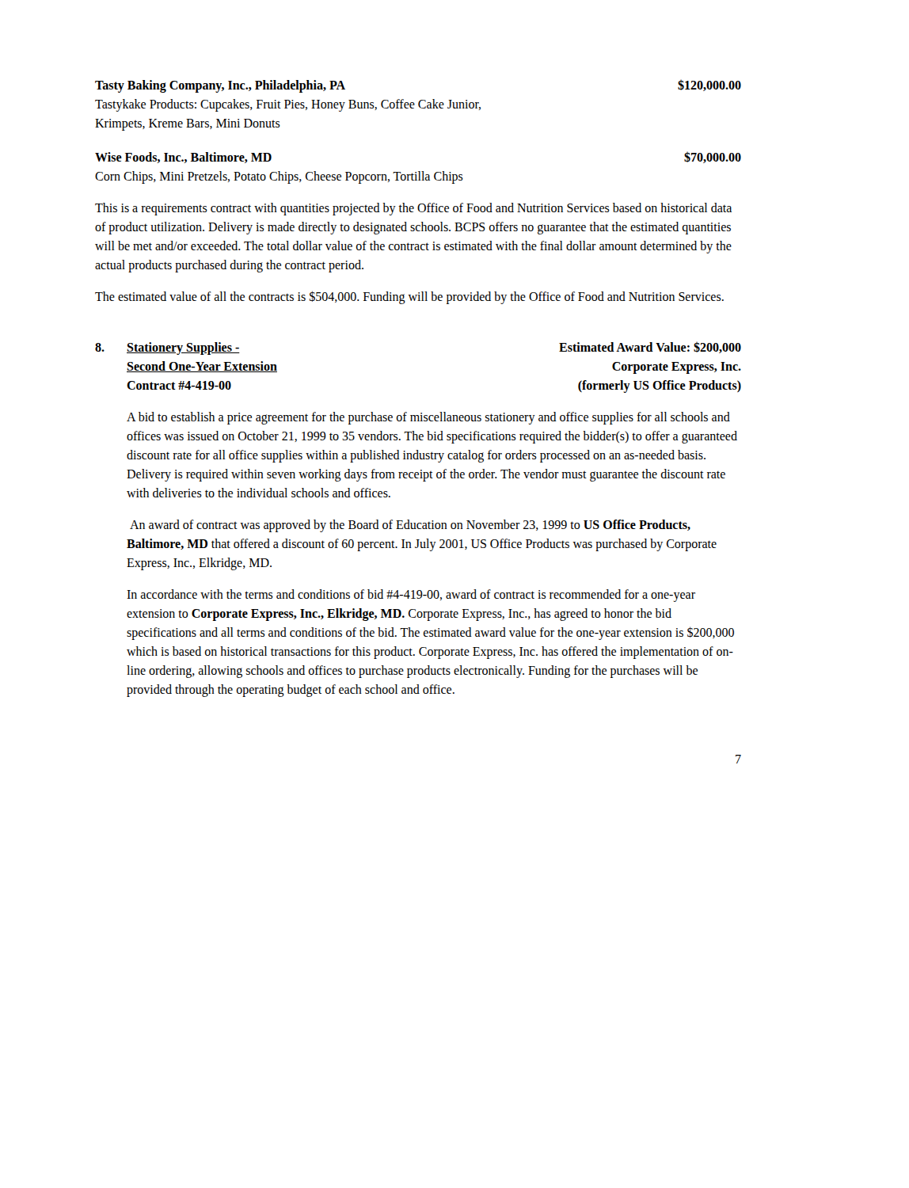Tasty Baking Company, Inc., Philadelphia, PA $120,000.00
Tastykake Products: Cupcakes, Fruit Pies, Honey Buns, Coffee Cake Junior,
Krimpets, Kreme Bars, Mini Donuts
Wise Foods, Inc., Baltimore, MD $70,000.00
Corn Chips, Mini Pretzels, Potato Chips, Cheese Popcorn, Tortilla Chips
This is a requirements contract with quantities projected by the Office of Food and Nutrition Services based on historical data of product utilization. Delivery is made directly to designated schools. BCPS offers no guarantee that the estimated quantities will be met and/or exceeded. The total dollar value of the contract is estimated with the final dollar amount determined by the actual products purchased during the contract period.
The estimated value of all the contracts is $504,000. Funding will be provided by the Office of Food and Nutrition Services.
8.
Stationery Supplies -
Estimated Award Value: $200,000
Second One-Year Extension
Corporate Express, Inc.
Contract #4-419-00
(formerly US Office Products)
A bid to establish a price agreement for the purchase of miscellaneous stationery and office supplies for all schools and offices was issued on October 21, 1999 to 35 vendors. The bid specifications required the bidder(s) to offer a guaranteed discount rate for all office supplies within a published industry catalog for orders processed on an as-needed basis. Delivery is required within seven working days from receipt of the order. The vendor must guarantee the discount rate with deliveries to the individual schools and offices.
An award of contract was approved by the Board of Education on November 23, 1999 to US Office Products, Baltimore, MD that offered a discount of 60 percent. In July 2001, US Office Products was purchased by Corporate Express, Inc., Elkridge, MD.
In accordance with the terms and conditions of bid #4-419-00, award of contract is recommended for a one-year extension to Corporate Express, Inc., Elkridge, MD. Corporate Express, Inc., has agreed to honor the bid specifications and all terms and conditions of the bid. The estimated award value for the one-year extension is $200,000 which is based on historical transactions for this product. Corporate Express, Inc. has offered the implementation of on-line ordering, allowing schools and offices to purchase products electronically. Funding for the purchases will be provided through the operating budget of each school and office.
7